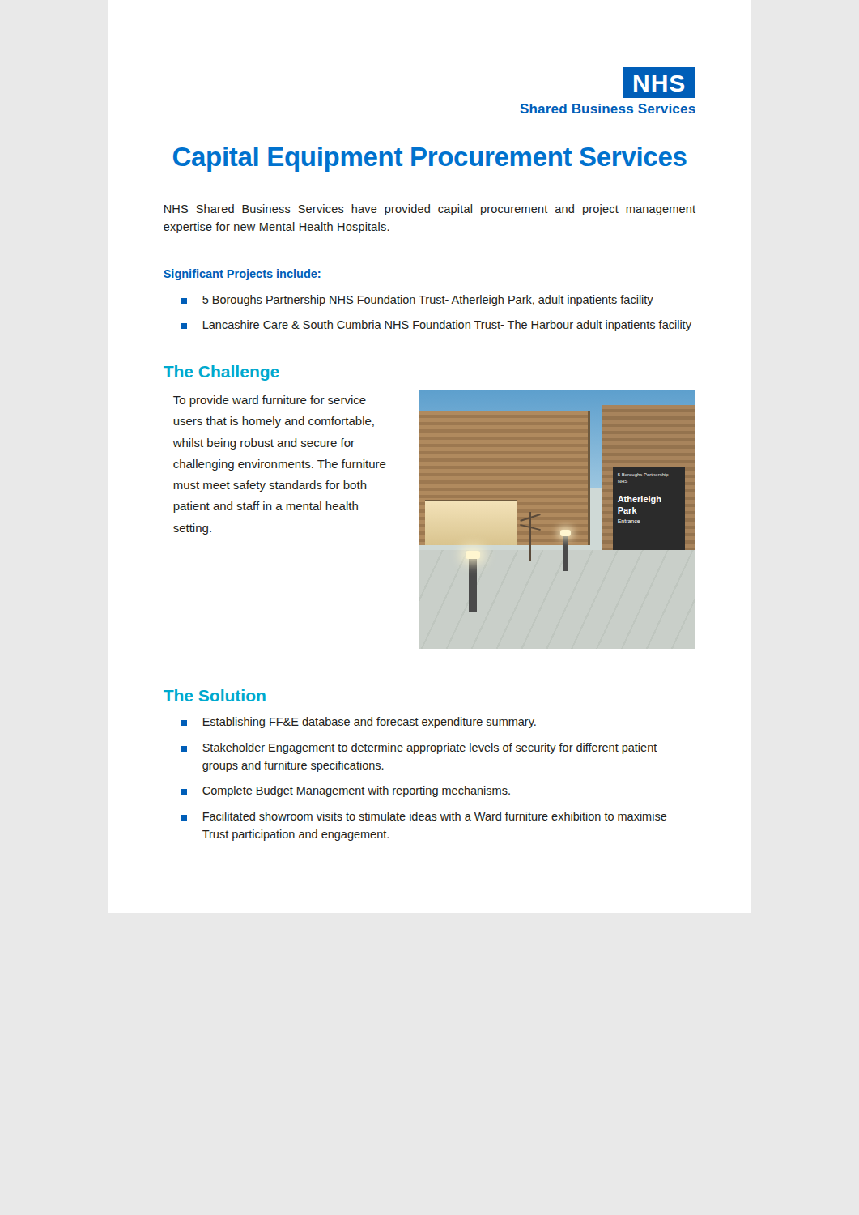NHS
Shared Business Services
Capital Equipment Procurement Services
NHS Shared Business Services have provided capital procurement and project management expertise for new Mental Health Hospitals.
Significant Projects include:
5 Boroughs Partnership NHS Foundation Trust- Atherleigh Park, adult inpatients facility
Lancashire Care & South Cumbria NHS Foundation Trust- The Harbour adult inpatients facility
The Challenge
To provide ward furniture for service users that is homely and comfortable, whilst being robust and secure for challenging environments. The furniture must meet safety standards for both patient and staff in a mental health setting.
5 Boroughs Partnership NHS
Atherleigh Park
Entrance
The Solution
Establishing FF&E database and forecast expenditure summary.
Stakeholder Engagement to determine appropriate levels of security for different patient groups and furniture specifications.
Complete Budget Management with reporting mechanisms.
Facilitated showroom visits to stimulate ideas with a Ward furniture exhibition to maximise Trust participation and engagement.